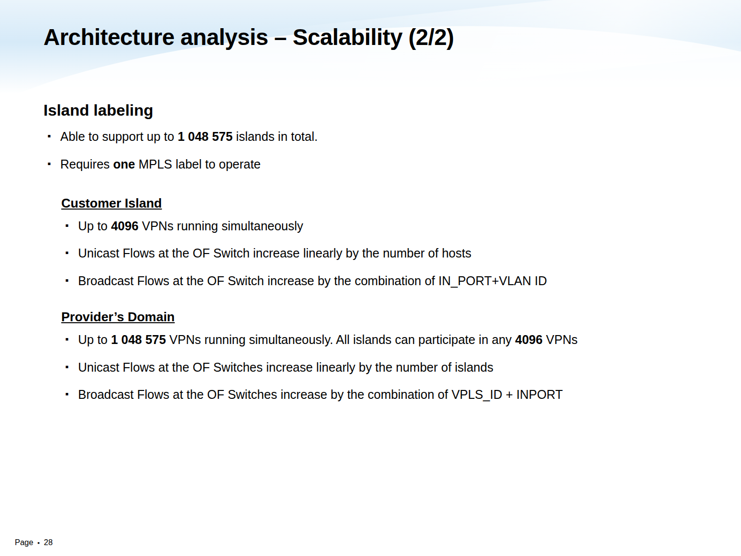Architecture analysis – Scalability (2/2)
Island labeling
Able to support up to 1 048 575 islands in total.
Requires one MPLS label to operate
Customer Island
Up to 4096 VPNs running simultaneously
Unicast Flows at the OF Switch increase linearly by the number of hosts
Broadcast Flows at the OF Switch increase by the combination of IN_PORT+VLAN ID
Provider’s Domain
Up to 1 048 575 VPNs running simultaneously. All islands can participate in any 4096 VPNs
Unicast Flows at the OF Switches increase linearly by the number of islands
Broadcast Flows at the OF Switches increase by the combination of VPLS_ID + INPORT
Page ▪ 28